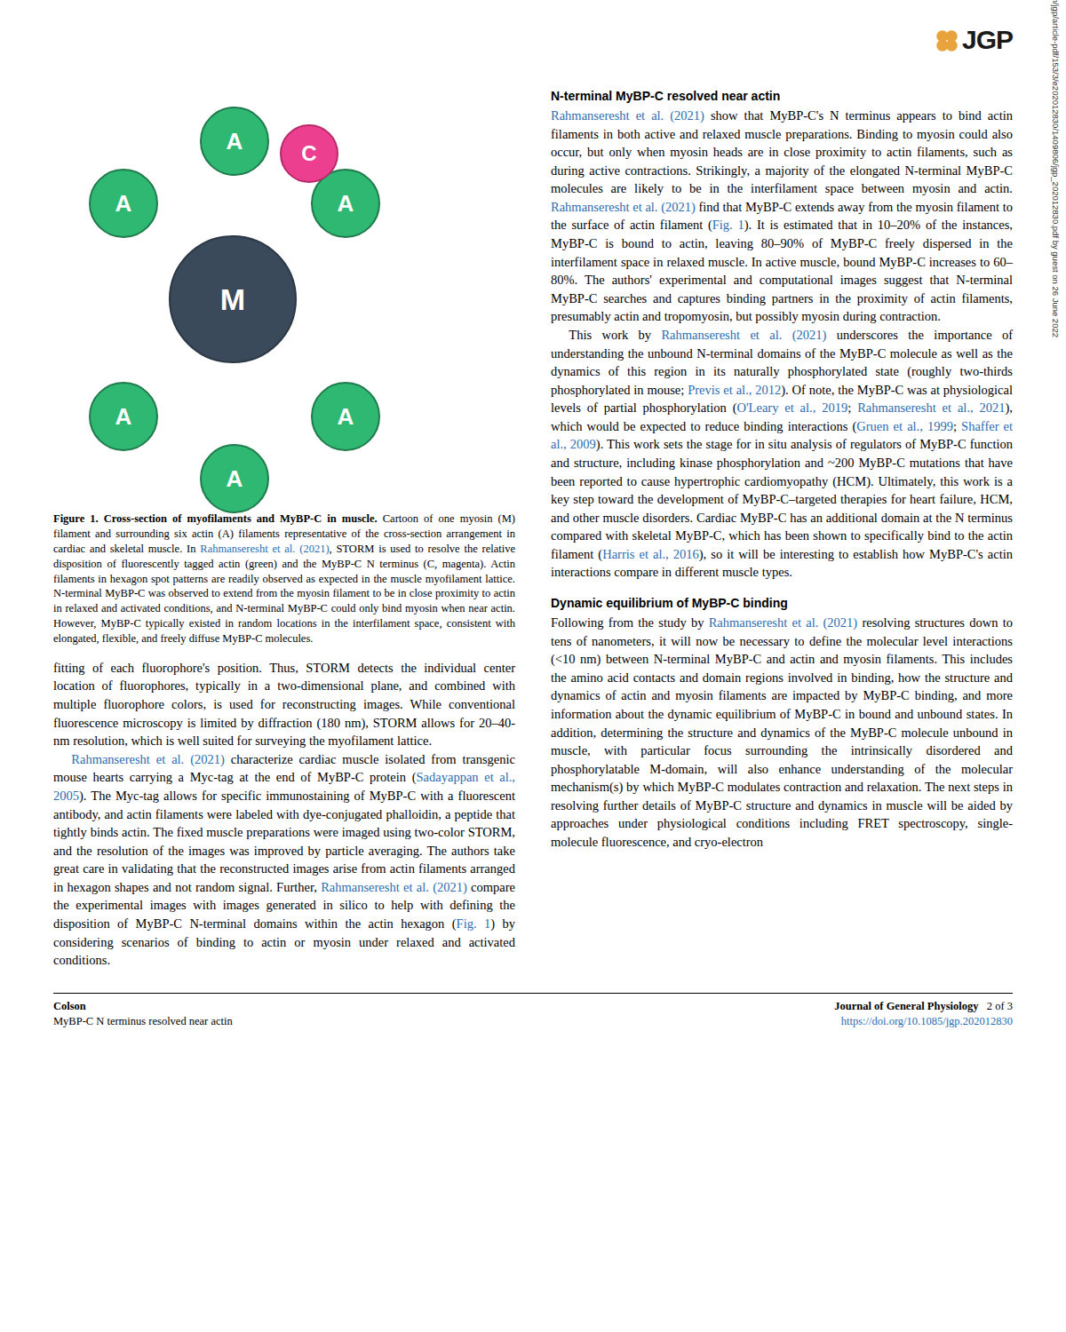JGP
Downloaded from http://rup.silverchair.com/jgp/article-pdf/153/3/e202012830/1409806/jgp_202012830.pdf by guest on 26 June 2022
M
A
A
A
A
A
A
C
Figure 1. Cross-section of myofilaments and MyBP-C in muscle. Cartoon of one myosin (M) filament and surrounding six actin (A) filaments representative of the cross-section arrangement in cardiac and skeletal muscle. In Rahmanseresht et al. (2021), STORM is used to resolve the relative disposition of fluorescently tagged actin (green) and the MyBP-C N terminus (C, magenta). Actin filaments in hexagon spot patterns are readily observed as expected in the muscle myofilament lattice. N-terminal MyBP-C was observed to extend from the myosin filament to be in close proximity to actin in relaxed and activated conditions, and N-terminal MyBP-C could only bind myosin when near actin. However, MyBP-C typically existed in random locations in the interfilament space, consistent with elongated, flexible, and freely diffuse MyBP-C molecules.
fitting of each fluorophore's position. Thus, STORM detects the individual center location of fluorophores, typically in a two-dimensional plane, and combined with multiple fluorophore colors, is used for reconstructing images. While conventional fluorescence microscopy is limited by diffraction (180 nm), STORM allows for 20–40-nm resolution, which is well suited for surveying the myofilament lattice.
Rahmanseresht et al. (2021) characterize cardiac muscle isolated from transgenic mouse hearts carrying a Myc-tag at the end of MyBP-C protein (Sadayappan et al., 2005). The Myc-tag allows for specific immunostaining of MyBP-C with a fluorescent antibody, and actin filaments were labeled with dye-conjugated phalloidin, a peptide that tightly binds actin. The fixed muscle preparations were imaged using two-color STORM, and the resolution of the images was improved by particle averaging. The authors take great care in validating that the reconstructed images arise from actin filaments arranged in hexagon shapes and not random signal. Further, Rahmanseresht et al. (2021) compare the experimental images with images generated in silico to help with defining the disposition of MyBP-C N-terminal domains within the actin hexagon (Fig. 1) by considering scenarios of binding to actin or myosin under relaxed and activated conditions.
N-terminal MyBP-C resolved near actin
Rahmanseresht et al. (2021) show that MyBP-C's N terminus appears to bind actin filaments in both active and relaxed muscle preparations. Binding to myosin could also occur, but only when myosin heads are in close proximity to actin filaments, such as during active contractions. Strikingly, a majority of the elongated N-terminal MyBP-C molecules are likely to be in the interfilament space between myosin and actin. Rahmanseresht et al. (2021) find that MyBP-C extends away from the myosin filament to the surface of actin filament (Fig. 1). It is estimated that in 10–20% of the instances, MyBP-C is bound to actin, leaving 80–90% of MyBP-C freely dispersed in the interfilament space in relaxed muscle. In active muscle, bound MyBP-C increases to 60–80%. The authors' experimental and computational images suggest that N-terminal MyBP-C searches and captures binding partners in the proximity of actin filaments, presumably actin and tropomyosin, but possibly myosin during contraction.
This work by Rahmanseresht et al. (2021) underscores the importance of understanding the unbound N-terminal domains of the MyBP-C molecule as well as the dynamics of this region in its naturally phosphorylated state (roughly two-thirds phosphorylated in mouse; Previs et al., 2012). Of note, the MyBP-C was at physiological levels of partial phosphorylation (O'Leary et al., 2019; Rahmanseresht et al., 2021), which would be expected to reduce binding interactions (Gruen et al., 1999; Shaffer et al., 2009). This work sets the stage for in situ analysis of regulators of MyBP-C function and structure, including kinase phosphorylation and ~200 MyBP-C mutations that have been reported to cause hypertrophic cardiomyopathy (HCM). Ultimately, this work is a key step toward the development of MyBP-C–targeted therapies for heart failure, HCM, and other muscle disorders. Cardiac MyBP-C has an additional domain at the N terminus compared with skeletal MyBP-C, which has been shown to specifically bind to the actin filament (Harris et al., 2016), so it will be interesting to establish how MyBP-C's actin interactions compare in different muscle types.
Dynamic equilibrium of MyBP-C binding
Following from the study by Rahmanseresht et al. (2021) resolving structures down to tens of nanometers, it will now be necessary to define the molecular level interactions (<10 nm) between N-terminal MyBP-C and actin and myosin filaments. This includes the amino acid contacts and domain regions involved in binding, how the structure and dynamics of actin and myosin filaments are impacted by MyBP-C binding, and more information about the dynamic equilibrium of MyBP-C in bound and unbound states. In addition, determining the structure and dynamics of the MyBP-C molecule unbound in muscle, with particular focus surrounding the intrinsically disordered and phosphorylatable M-domain, will also enhance understanding of the molecular mechanism(s) by which MyBP-C modulates contraction and relaxation. The next steps in resolving further details of MyBP-C structure and dynamics in muscle will be aided by approaches under physiological conditions including FRET spectroscopy, single-molecule fluorescence, and cryo-electron
Colson
MyBP-C N terminus resolved near actin
Journal of General Physiology 2 of 3
https://doi.org/10.1085/jgp.202012830